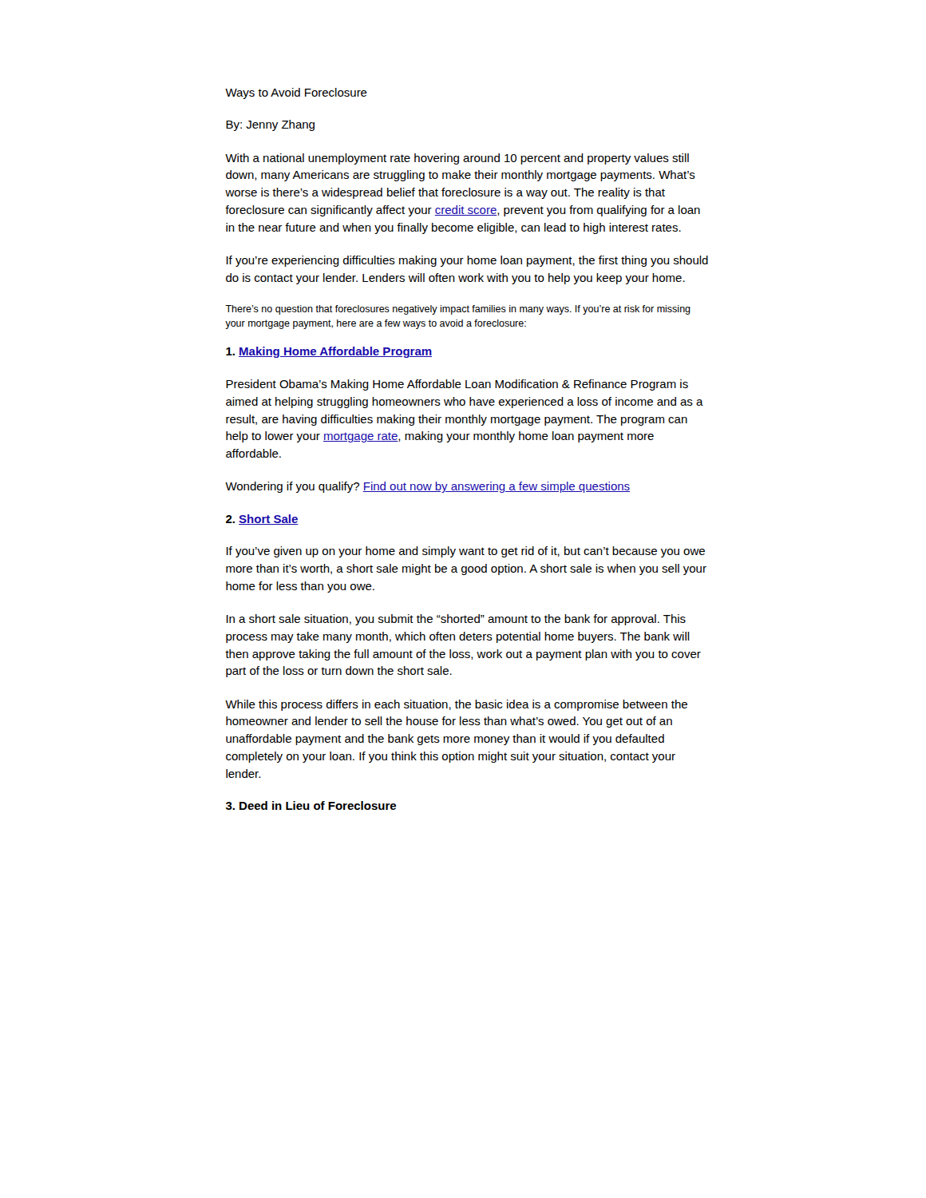Ways to Avoid Foreclosure
By: Jenny Zhang
With a national unemployment rate hovering around 10 percent and property values still down, many Americans are struggling to make their monthly mortgage payments. What’s worse is there’s a widespread belief that foreclosure is a way out. The reality is that foreclosure can significantly affect your credit score, prevent you from qualifying for a loan in the near future and when you finally become eligible, can lead to high interest rates.
If you’re experiencing difficulties making your home loan payment, the first thing you should do is contact your lender. Lenders will often work with you to help you keep your home.
There’s no question that foreclosures negatively impact families in many ways. If you’re at risk for missing your mortgage payment, here are a few ways to avoid a foreclosure:
1. Making Home Affordable Program
President Obama’s Making Home Affordable Loan Modification & Refinance Program is aimed at helping struggling homeowners who have experienced a loss of income and as a result, are having difficulties making their monthly mortgage payment. The program can help to lower your mortgage rate, making your monthly home loan payment more affordable.
Wondering if you qualify? Find out now by answering a few simple questions
2. Short Sale
If you’ve given up on your home and simply want to get rid of it, but can’t because you owe more than it’s worth, a short sale might be a good option. A short sale is when you sell your home for less than you owe.
In a short sale situation, you submit the “shorted” amount to the bank for approval. This process may take many month, which often deters potential home buyers. The bank will then approve taking the full amount of the loss, work out a payment plan with you to cover part of the loss or turn down the short sale.
While this process differs in each situation, the basic idea is a compromise between the homeowner and lender to sell the house for less than what’s owed. You get out of an unaffordable payment and the bank gets more money than it would if you defaulted completely on your loan. If you think this option might suit your situation, contact your lender.
3. Deed in Lieu of Foreclosure